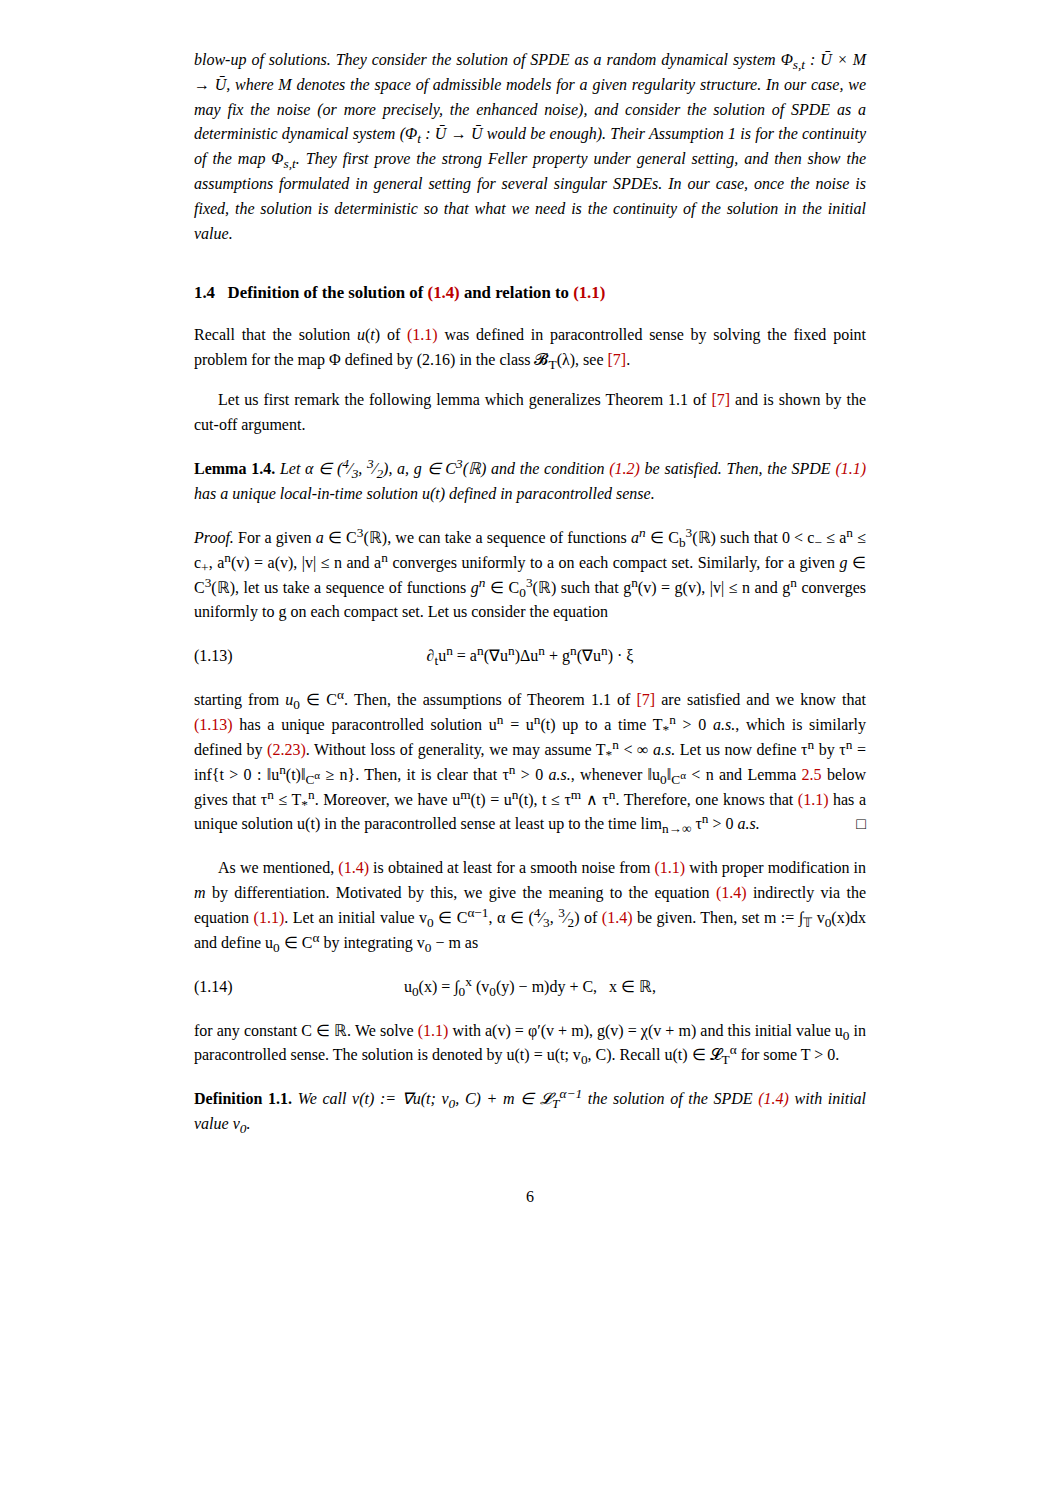blow-up of solutions. They consider the solution of SPDE as a random dynamical system Φs,t : Ū × M → Ū, where M denotes the space of admissible models for a given regularity structure. In our case, we may fix the noise (or more precisely, the enhanced noise), and consider the solution of SPDE as a deterministic dynamical system (Φt : Ū → Ū would be enough). Their Assumption 1 is for the continuity of the map Φs,t. They first prove the strong Feller property under general setting, and then show the assumptions formulated in general setting for several singular SPDEs. In our case, once the noise is fixed, the solution is deterministic so that what we need is the continuity of the solution in the initial value.
1.4 Definition of the solution of (1.4) and relation to (1.1)
Recall that the solution u(t) of (1.1) was defined in paracontrolled sense by solving the fixed point problem for the map Φ defined by (2.16) in the class 𝓑T(λ), see [7].
Let us first remark the following lemma which generalizes Theorem 1.1 of [7] and is shown by the cut-off argument.
Lemma 1.4. Let α ∈ (4⁄3, 3⁄2), a, g ∈ C3(ℝ) and the condition (1.2) be satisfied. Then, the SPDE (1.1) has a unique local-in-time solution u(t) defined in paracontrolled sense.
Proof. For a given a ∈ C3(ℝ), we can take a sequence of functions an ∈ Cb3(ℝ) such that 0 < c− ≤ an ≤ c+, an(v) = a(v), |v| ≤ n and an converges uniformly to a on each compact set. Similarly, for a given g ∈ C3(ℝ), let us take a sequence of functions gn ∈ C03(ℝ) such that gn(v) = g(v), |v| ≤ n and gn converges uniformly to g on each compact set. Let us consider the equation
(1.13) ∂tun = an(∇un)Δun + gn(∇un) · ξ
starting from u0 ∈ Cα. Then, the assumptions of Theorem 1.1 of [7] are satisfied and we know that (1.13) has a unique paracontrolled solution un = un(t) up to a time T*n > 0 a.s., which is similarly defined by (2.23). Without loss of generality, we may assume T*n < ∞ a.s. Let us now define τn by τn = inf{t > 0 : ‖un(t)‖Cα ≥ n}. Then, it is clear that τn > 0 a.s., whenever ‖u0‖Cα < n and Lemma 2.5 below gives that τn ≤ T*n. Moreover, we have um(t) = un(t), t ≤ τm ∧ τn. Therefore, one knows that (1.1) has a unique solution u(t) in the paracontrolled sense at least up to the time limn→∞ τn > 0 a.s. □
As we mentioned, (1.4) is obtained at least for a smooth noise from (1.1) with proper modification in m by differentiation. Motivated by this, we give the meaning to the equation (1.4) indirectly via the equation (1.1). Let an initial value v0 ∈ Cα−1, α ∈ (4⁄3, 3⁄2) of (1.4) be given. Then, set m := ∫𝕋 v0(x)dx and define u0 ∈ Cα by integrating v0 − m as
(1.14) u0(x) = ∫0x (v0(y) − m)dy + C, x ∈ ℝ,
for any constant C ∈ ℝ. We solve (1.1) with a(v) = φ′(v + m), g(v) = χ(v + m) and this initial value u0 in paracontrolled sense. The solution is denoted by u(t) = u(t; v0, C). Recall u(t) ∈ 𝓛Tα for some T > 0.
Definition 1.1. We call v(t) := ∇u(t; v0, C) + m ∈ 𝓛Tα−1 the solution of the SPDE (1.4) with initial value v0.
6